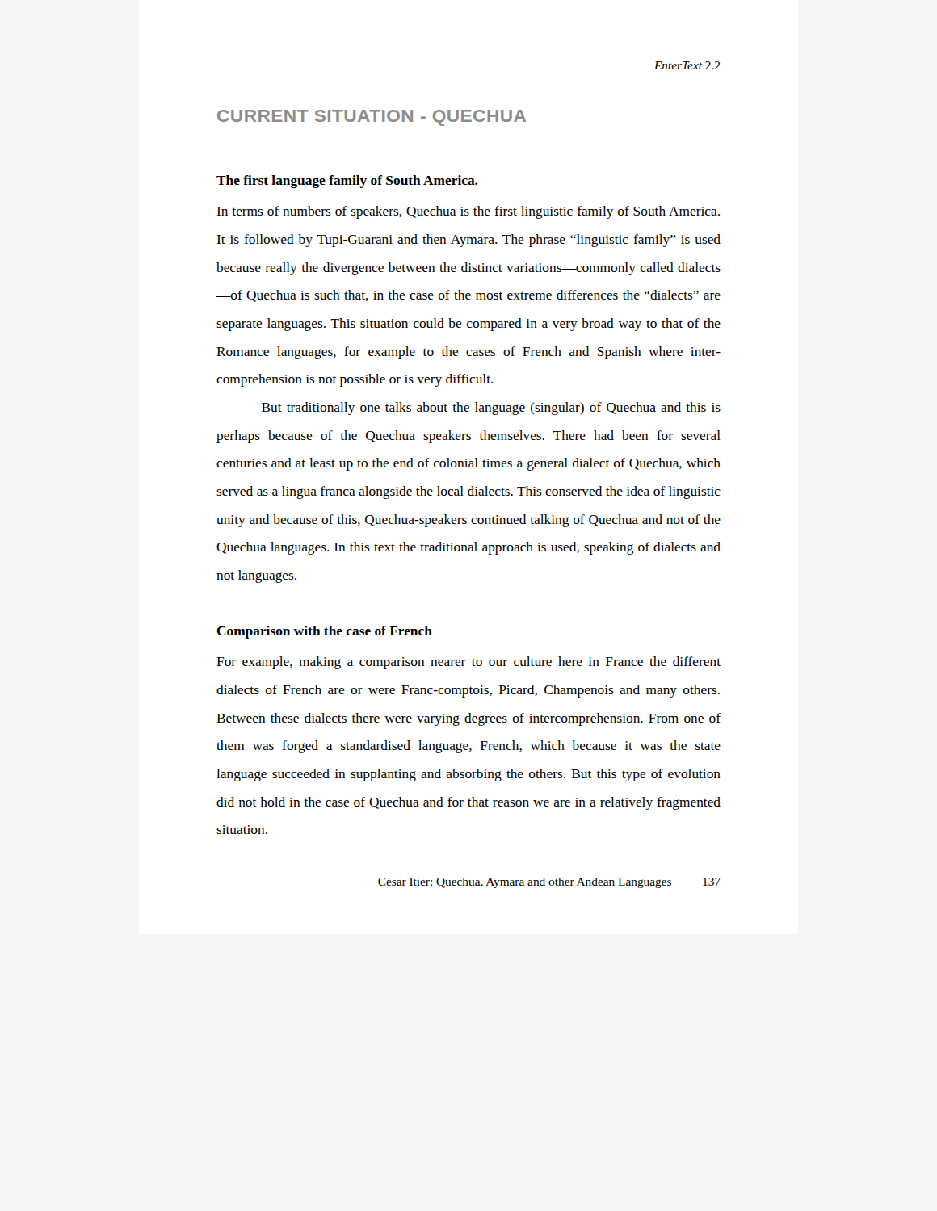EnterText 2.2
CURRENT SITUATION - QUECHUA
The first language family of South America.
In terms of numbers of speakers, Quechua is the first linguistic family of South America. It is followed by Tupi-Guarani and then Aymara. The phrase “linguistic family” is used because really the divergence between the distinct variations—commonly called dialects—of Quechua is such that, in the case of the most extreme differences the “dialects” are separate languages. This situation could be compared in a very broad way to that of the Romance languages, for example to the cases of French and Spanish where inter-comprehension is not possible or is very difficult.
But traditionally one talks about the language (singular) of Quechua and this is perhaps because of the Quechua speakers themselves. There had been for several centuries and at least up to the end of colonial times a general dialect of Quechua, which served as a lingua franca alongside the local dialects. This conserved the idea of linguistic unity and because of this, Quechua-speakers continued talking of Quechua and not of the Quechua languages. In this text the traditional approach is used, speaking of dialects and not languages.
Comparison with the case of French
For example, making a comparison nearer to our culture here in France the different dialects of French are or were Franc-comptois, Picard, Champenois and many others. Between these dialects there were varying degrees of intercomprehension. From one of them was forged a standardised language, French, which because it was the state language succeeded in supplanting and absorbing the others. But this type of evolution did not hold in the case of Quechua and for that reason we are in a relatively fragmented situation.
César Itier: Quechua, Aymara and other Andean Languages 137